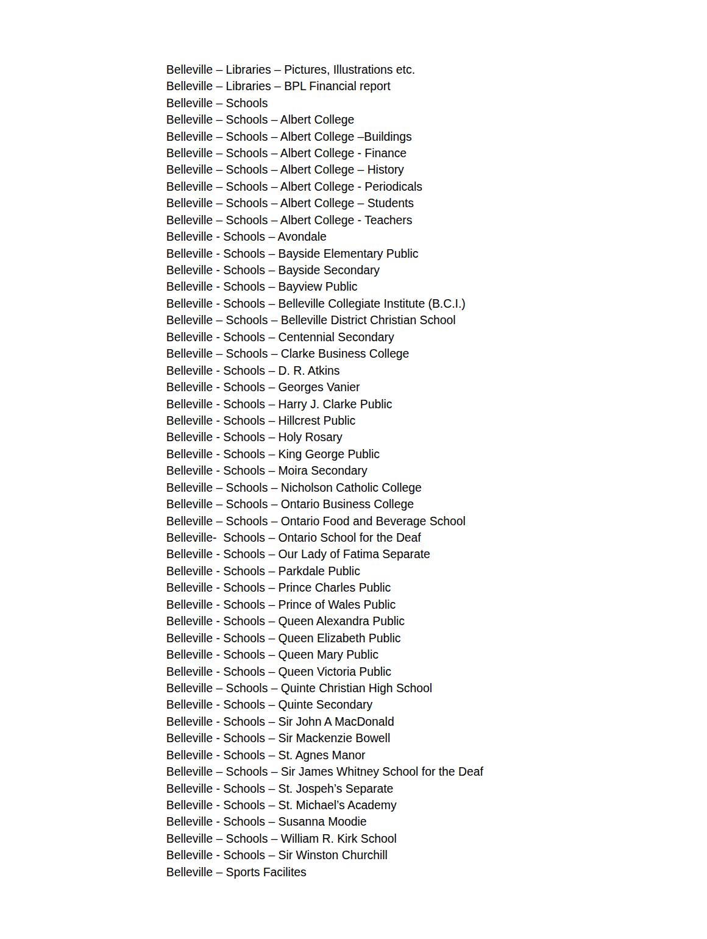Belleville – Libraries – Pictures, Illustrations etc.
Belleville – Libraries – BPL Financial report
Belleville – Schools
Belleville – Schools – Albert College
Belleville – Schools – Albert College –Buildings
Belleville – Schools – Albert College - Finance
Belleville – Schools – Albert College – History
Belleville – Schools – Albert College - Periodicals
Belleville – Schools – Albert College – Students
Belleville – Schools – Albert College - Teachers
Belleville - Schools – Avondale
Belleville - Schools – Bayside Elementary Public
Belleville - Schools – Bayside Secondary
Belleville - Schools – Bayview Public
Belleville - Schools – Belleville Collegiate Institute (B.C.I.)
Belleville – Schools – Belleville District Christian School
Belleville - Schools – Centennial Secondary
Belleville – Schools – Clarke Business College
Belleville - Schools – D. R. Atkins
Belleville - Schools – Georges Vanier
Belleville - Schools – Harry J. Clarke Public
Belleville - Schools – Hillcrest Public
Belleville - Schools – Holy Rosary
Belleville - Schools – King George Public
Belleville - Schools – Moira Secondary
Belleville – Schools – Nicholson Catholic College
Belleville – Schools – Ontario Business College
Belleville – Schools – Ontario Food and Beverage School
Belleville- Schools – Ontario School for the Deaf
Belleville - Schools – Our Lady of Fatima Separate
Belleville - Schools – Parkdale Public
Belleville - Schools – Prince Charles Public
Belleville - Schools – Prince of Wales Public
Belleville - Schools – Queen Alexandra Public
Belleville - Schools – Queen Elizabeth Public
Belleville - Schools – Queen Mary Public
Belleville - Schools – Queen Victoria Public
Belleville – Schools – Quinte Christian High School
Belleville - Schools – Quinte Secondary
Belleville - Schools – Sir John A MacDonald
Belleville - Schools – Sir Mackenzie Bowell
Belleville - Schools – St. Agnes Manor
Belleville – Schools – Sir James Whitney School for the Deaf
Belleville - Schools – St. Jospeh’s Separate
Belleville - Schools – St. Michael’s Academy
Belleville - Schools – Susanna Moodie
Belleville – Schools – William R. Kirk School
Belleville - Schools – Sir Winston Churchill
Belleville – Sports Facilites